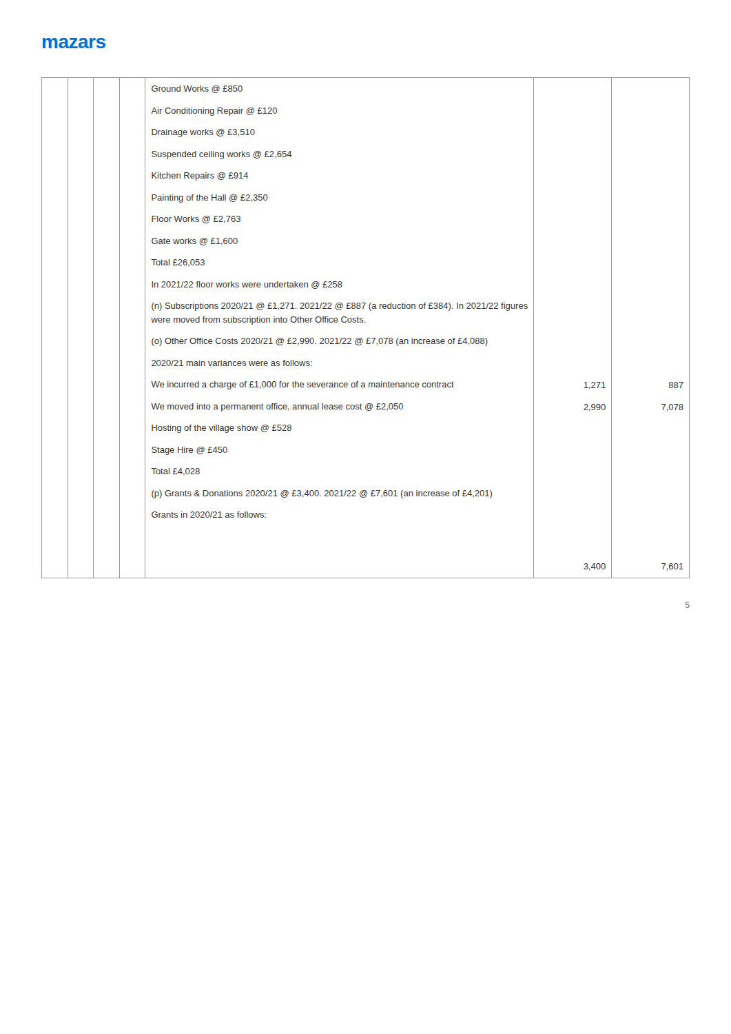mazars
| | | | | Ground Works @ £850 Air Conditioning Repair @ £120 Drainage works @ £3,510 Suspended ceiling works @ £2,654 Kitchen Repairs @ £914 Painting of the Hall @ £2,350 Floor Works @ £2,763 Gate works @ £1,600 Total £26,053 In 2021/22 floor works were undertaken @ £258 (n) Subscriptions 2020/21 @ £1,271. 2021/22 @ £887 (a reduction of £384). In 2021/22 figures were moved from subscription into Other Office Costs. (o) Other Office Costs 2020/21 @ £2,990. 2021/22 @ £7,078 (an increase of £4,088) 2020/21 main variances were as follows: We incurred a charge of £1,000 for the severance of a maintenance contract We moved into a permanent office, annual lease cost @ £2,050 Hosting of the village show @ £528 Stage Hire @ £450 Total £4,028 (p) Grants & Donations 2020/21 @ £3,400. 2021/22 @ £7,601 (an increase of £4,201) Grants in 2020/21 as follows: | 1,271 2,990 3,400 | 887 7,078 7,601 |
5